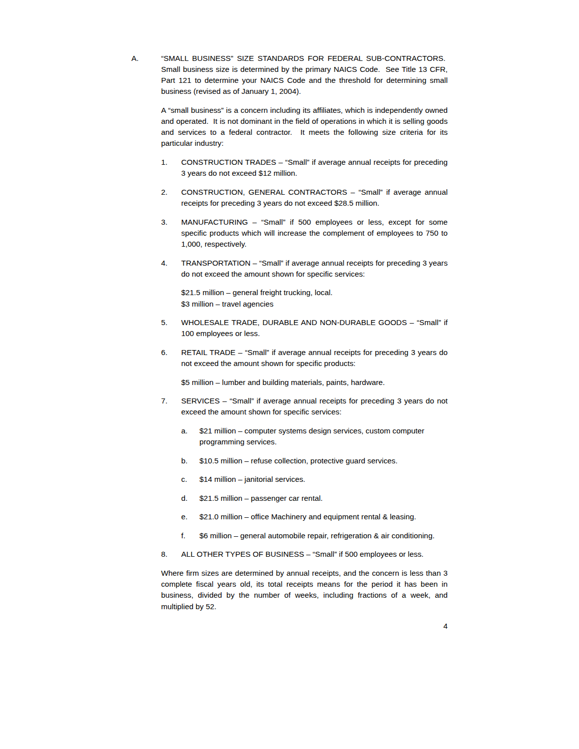A.
“SMALL BUSINESS” SIZE STANDARDS FOR FEDERAL SUB-CONTRACTORS. Small business size is determined by the primary NAICS Code. See Title 13 CFR, Part 121 to determine your NAICS Code and the threshold for determining small business (revised as of January 1, 2004).
A “small business” is a concern including its affiliates, which is independently owned and operated. It is not dominant in the field of operations in which it is selling goods and services to a federal contractor. It meets the following size criteria for its particular industry:
1.
CONSTRUCTION TRADES – “Small” if average annual receipts for preceding 3 years do not exceed $12 million.
2.
CONSTRUCTION, GENERAL CONTRACTORS – “Small” if average annual receipts for preceding 3 years do not exceed $28.5 million.
3.
MANUFACTURING – “Small” if 500 employees or less, except for some specific products which will increase the complement of employees to 750 to 1,000, respectively.
4.
TRANSPORTATION – “Small” if average annual receipts for preceding 3 years do not exceed the amount shown for specific services:
$21.5 million – general freight trucking, local.
$3 million – travel agencies
5.
WHOLESALE TRADE, DURABLE AND NON-DURABLE GOODS – “Small” if 100 employees or less.
6.
RETAIL TRADE – “Small” if average annual receipts for preceding 3 years do not exceed the amount shown for specific products:
$5 million – lumber and building materials, paints, hardware.
7.
SERVICES – “Small” if average annual receipts for preceding 3 years do not exceed the amount shown for specific services:
a.
$21 million – computer systems design services, custom computer programming services.
b.
$10.5 million – refuse collection, protective guard services.
c.
$14 million – janitorial services.
d.
$21.5 million – passenger car rental.
e.
$21.0 million – office Machinery and equipment rental & leasing.
f.
$6 million – general automobile repair, refrigeration & air conditioning.
8.
ALL OTHER TYPES OF BUSINESS – “Small” if 500 employees or less.
Where firm sizes are determined by annual receipts, and the concern is less than 3 complete fiscal years old, its total receipts means for the period it has been in business, divided by the number of weeks, including fractions of a week, and multiplied by 52.
4